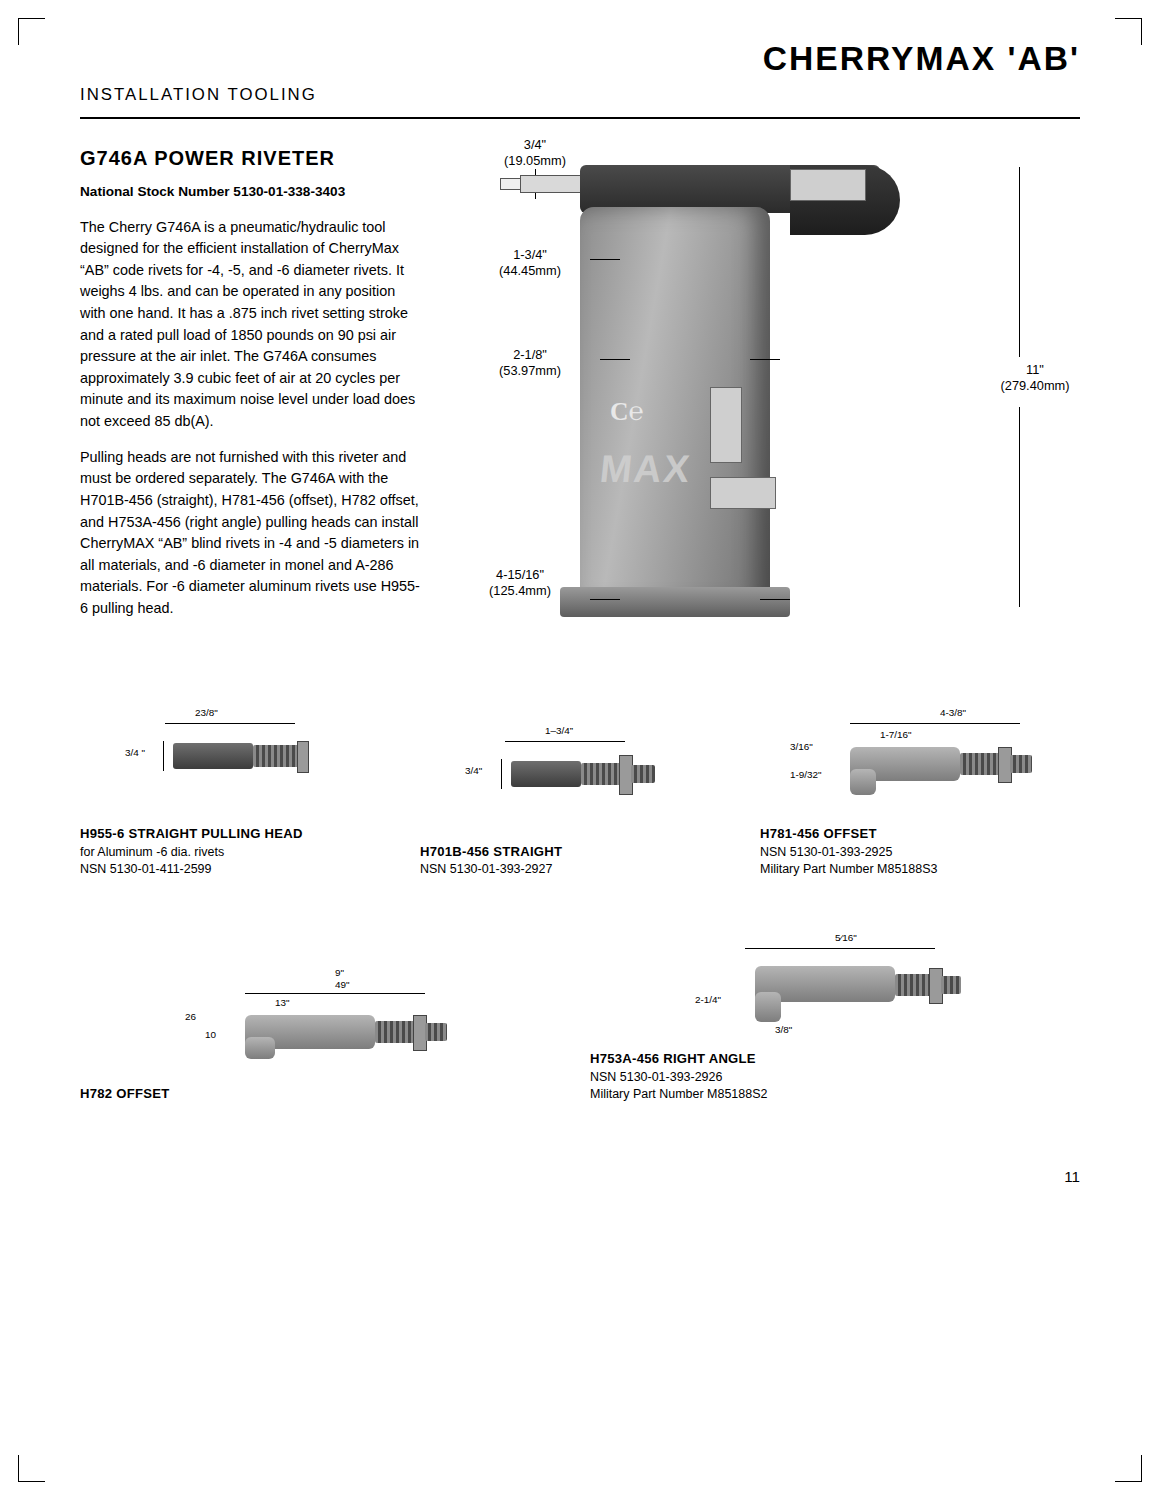CHERRYMAX 'AB'
INSTALLATION TOOLING
G746A POWER RIVETER
National Stock Number 5130-01-338-3403
The Cherry G746A is a pneumatic/hydraulic tool designed for the efficient installation of CherryMax “AB” code rivets for -4, -5, and -6 diameter rivets. It weighs 4 lbs. and can be operated in any position with one hand. It has a .875 inch rivet setting stroke and a rated pull load of 1850 pounds on 90 psi air pressure at the air inlet. The G746A consumes approximately 3.9 cubic feet of air at 20 cycles per minute and its maximum noise level under load does not exceed 85 db(A).
Pulling heads are not furnished with this riveter and must be ordered separately. The G746A with the H701B-456 (straight), H781-456 (offset), H782 offset, and H753A-456 (right angle) pulling heads can install CherryMAX “AB” blind rivets in -4 and -5 diameters in all materials, and -6 diameter in monel and A-286 materials. For -6 diameter aluminum rivets use H955-6 pulling head.
3/4"
(19.05mm)
C℮
MAX
1-3/4"
(44.45mm)
2-1/8"
(53.97mm)
11"
(279.40mm)
4-15/16"
(125.4mm)
23/8"
3/4 "
H955-6 STRAIGHT PULLING HEAD for Aluminum -6 dia. rivets
NSN 5130-01-411-2599
1–3/4”
3/4"
H701B-456 STRAIGHT NSN 5130-01-393-2927
4-3/8"
1-7/16"
3/16"
1-9/32"
H781-456 OFFSET NSN 5130-01-393-2925
Military Part Number M85188S3
9"
49"
13"
26
10
H782 OFFSET
5⁄16"
2-1/4"
3/8"
H753A-456 RIGHT ANGLE NSN 5130-01-393-2926
Military Part Number M85188S2
11